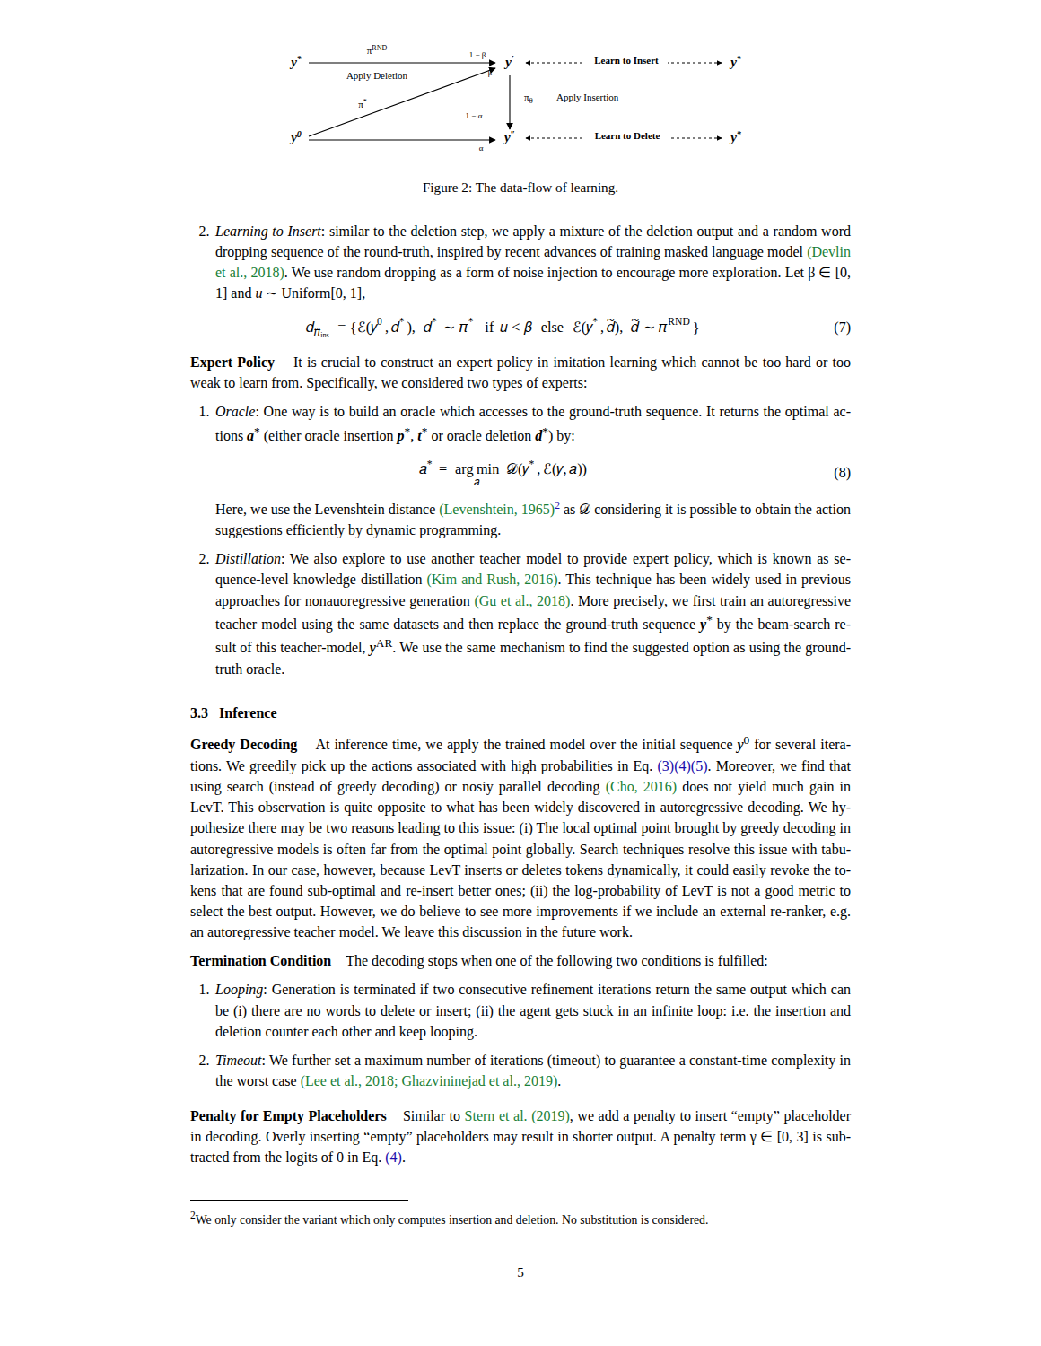y* y0 y′ y″ y* y* πRND Apply Deletion 1 − β π* β 1 − α α πθ Apply Insertion Learn to Insert Learn to Delete
Figure 2: The data-flow of learning.
Learning to Insert: similar to the deletion step, we apply a mixture of the deletion output and a random word dropping sequence of the round-truth, inspired by recent advances of training masked language model (Devlin et al., 2018). We use random dropping as a form of noise injection to encourage more exploration. Let β ∈ [0, 1] and u ∼ Uniform[0, 1],
dπ~ins = { ℰ (y0,d*) , d* ∼ π* if u<β else ℰ (y*,d~) , d~ ∼ πRND }
(7)
Expert Policy It is crucial to construct an expert policy in imitation learning which cannot be too hard or too weak to learn from. Specifically, we considered two types of experts:
Oracle: One way is to build an oracle which accesses to the ground-truth sequence. It returns the optimal actions a* (either oracle insertion p*, t* or oracle deletion d*) by:
a* = arg min a 𝒟 ( y* , ℰ (y,a) )
(8)
Here, we use the Levenshtein distance (Levenshtein, 1965)2 as 𝒟 considering it is possible to obtain the action suggestions efficiently by dynamic programming.
Distillation: We also explore to use another teacher model to provide expert policy, which is known as sequence-level knowledge distillation (Kim and Rush, 2016). This technique has been widely used in previous approaches for nonauoregressive generation (Gu et al., 2018). More precisely, we first train an autoregressive teacher model using the same datasets and then replace the ground-truth sequence y* by the beam-search result of this teacher-model, yAR. We use the same mechanism to find the suggested option as using the ground-truth oracle.
3.3 Inference
Greedy Decoding At inference time, we apply the trained model over the initial sequence y0 for several iterations. We greedily pick up the actions associated with high probabilities in Eq. (3)(4)(5). Moreover, we find that using search (instead of greedy decoding) or nosiy parallel decoding (Cho, 2016) does not yield much gain in LevT. This observation is quite opposite to what has been widely discovered in autoregressive decoding. We hypothesize there may be two reasons leading to this issue: (i) The local optimal point brought by greedy decoding in autoregressive models is often far from the optimal point globally. Search techniques resolve this issue with tabularization. In our case, however, because LevT inserts or deletes tokens dynamically, it could easily revoke the tokens that are found sub-optimal and re-insert better ones; (ii) the log-probability of LevT is not a good metric to select the best output. However, we do believe to see more improvements if we include an external re-ranker, e.g. an autoregressive teacher model. We leave this discussion in the future work.
Termination Condition The decoding stops when one of the following two conditions is fulfilled:
Looping: Generation is terminated if two consecutive refinement iterations return the same output which can be (i) there are no words to delete or insert; (ii) the agent gets stuck in an infinite loop: i.e. the insertion and deletion counter each other and keep looping.
Timeout: We further set a maximum number of iterations (timeout) to guarantee a constant-time complexity in the worst case (Lee et al., 2018; Ghazvininejad et al., 2019).
Penalty for Empty Placeholders Similar to Stern et al. (2019), we add a penalty to insert “empty” placeholder in decoding. Overly inserting “empty” placeholders may result in shorter output. A penalty term γ ∈ [0, 3] is subtracted from the logits of 0 in Eq. (4).
2We only consider the variant which only computes insertion and deletion. No substitution is considered.
5